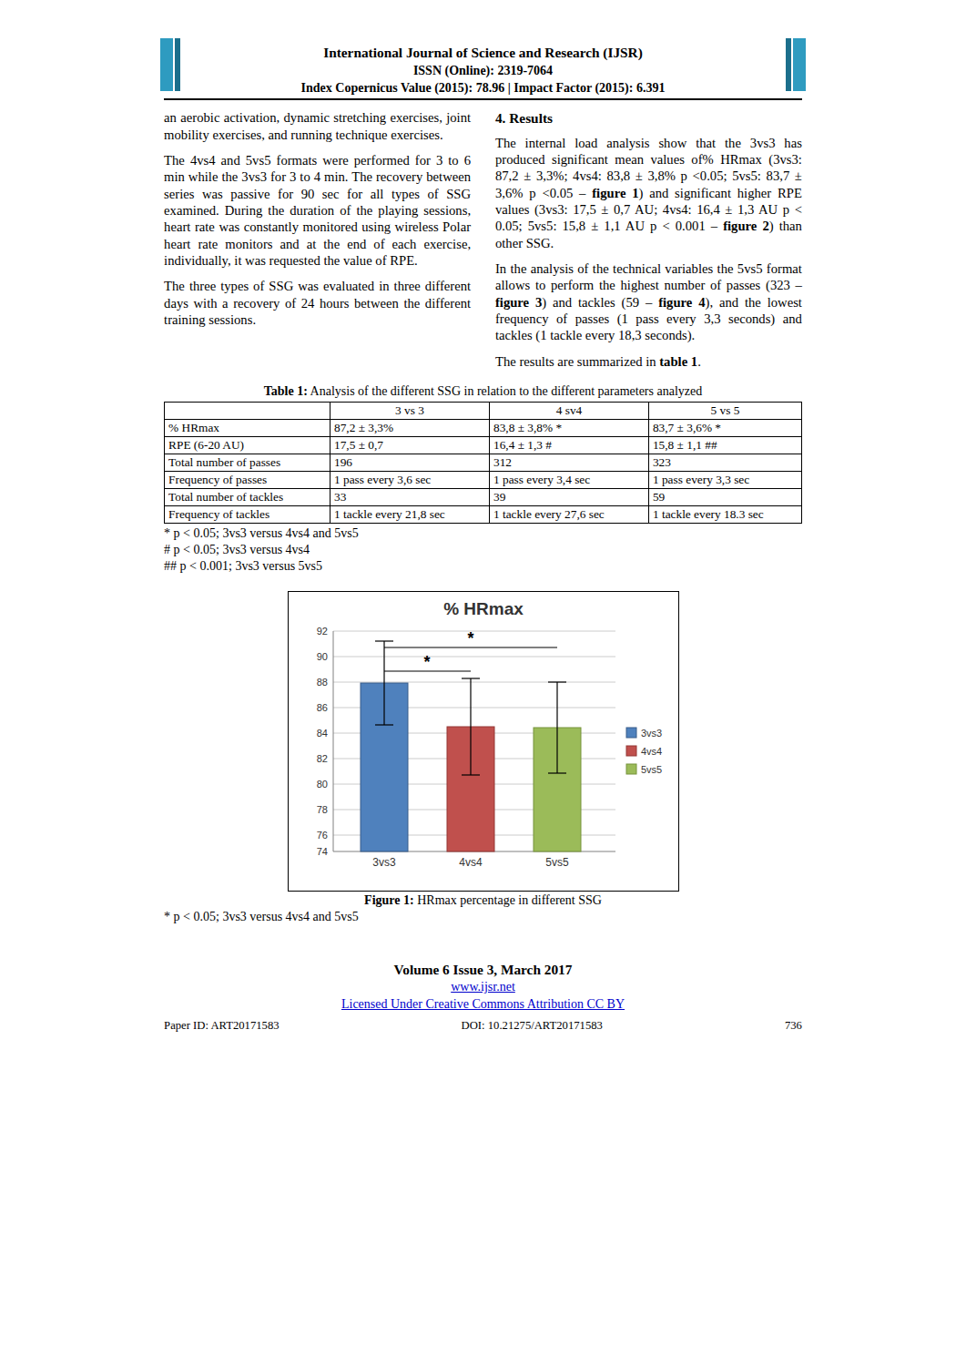International Journal of Science and Research (IJSR)
ISSN (Online): 2319-7064
Index Copernicus Value (2015): 78.96 | Impact Factor (2015): 6.391
an aerobic activation, dynamic stretching exercises, joint mobility exercises, and running technique exercises.
The 4vs4 and 5vs5 formats were performed for 3 to 6 min while the 3vs3 for 3 to 4 min. The recovery between series was passive for 90 sec for all types of SSG examined. During the duration of the playing sessions, heart rate was constantly monitored using wireless Polar heart rate monitors and at the end of each exercise, individually, it was requested the value of RPE.
The three types of SSG was evaluated in three different days with a recovery of 24 hours between the different training sessions.
4. Results
The internal load analysis show that the 3vs3 has produced significant mean values of% HRmax (3vs3: 87,2 ± 3,3%; 4vs4: 83,8 ± 3,8% p <0.05; 5vs5: 83,7 ± 3,6% p <0.05 – figure 1) and significant higher RPE values (3vs3: 17,5 ± 0,7 AU; 4vs4: 16,4 ± 1,3 AU p < 0.05; 5vs5: 15,8 ± 1,1 AU p < 0.001 – figure 2) than other SSG.
In the analysis of the technical variables the 5vs5 format allows to perform the highest number of passes (323 – figure 3) and tackles (59 – figure 4), and the lowest frequency of passes (1 pass every 3,3 seconds) and tackles (1 tackle every 18,3 seconds).
The results are summarized in table 1.
Table 1: Analysis of the different SSG in relation to the different parameters analyzed
| | 3 vs 3 | 4 sv4 | 5 vs 5 |
| --- | --- | --- | --- |
| % HRmax | 87,2 ± 3,3% | 83,8 ± 3,8% * | 83,7 ± 3,6% * |
| RPE (6-20 AU) | 17,5 ± 0,7 | 16,4 ± 1,3 # | 15,8 ± 1,1 ## |
| Total number of passes | 196 | 312 | 323 |
| Frequency of passes | 1 pass every 3,6 sec | 1 pass every 3,4 sec | 1 pass every 3,3 sec |
| Total number of tackles | 33 | 39 | 59 |
| Frequency of tackles | 1 tackle every 21,8 sec | 1 tackle every 27,6 sec | 1 tackle every 18.3 sec |
* p < 0.05; 3vs3 versus 4vs4 and 5vs5
# p < 0.05; 3vs3 versus 4vs4
## p < 0.001; 3vs3 versus 5vs5
% HRmax 92 90 88 86 84 82 80 78 76 74 * * 3vs3 4vs4 5vs5 3vs3 4vs4 5vs5
Figure 1: HRmax percentage in different SSG
* p < 0.05; 3vs3 versus 4vs4 and 5vs5
Volume 6 Issue 3, March 2017
www.ijsr.net
Licensed Under Creative Commons Attribution CC BY
Paper ID: ART20171583 DOI: 10.21275/ART20171583 736